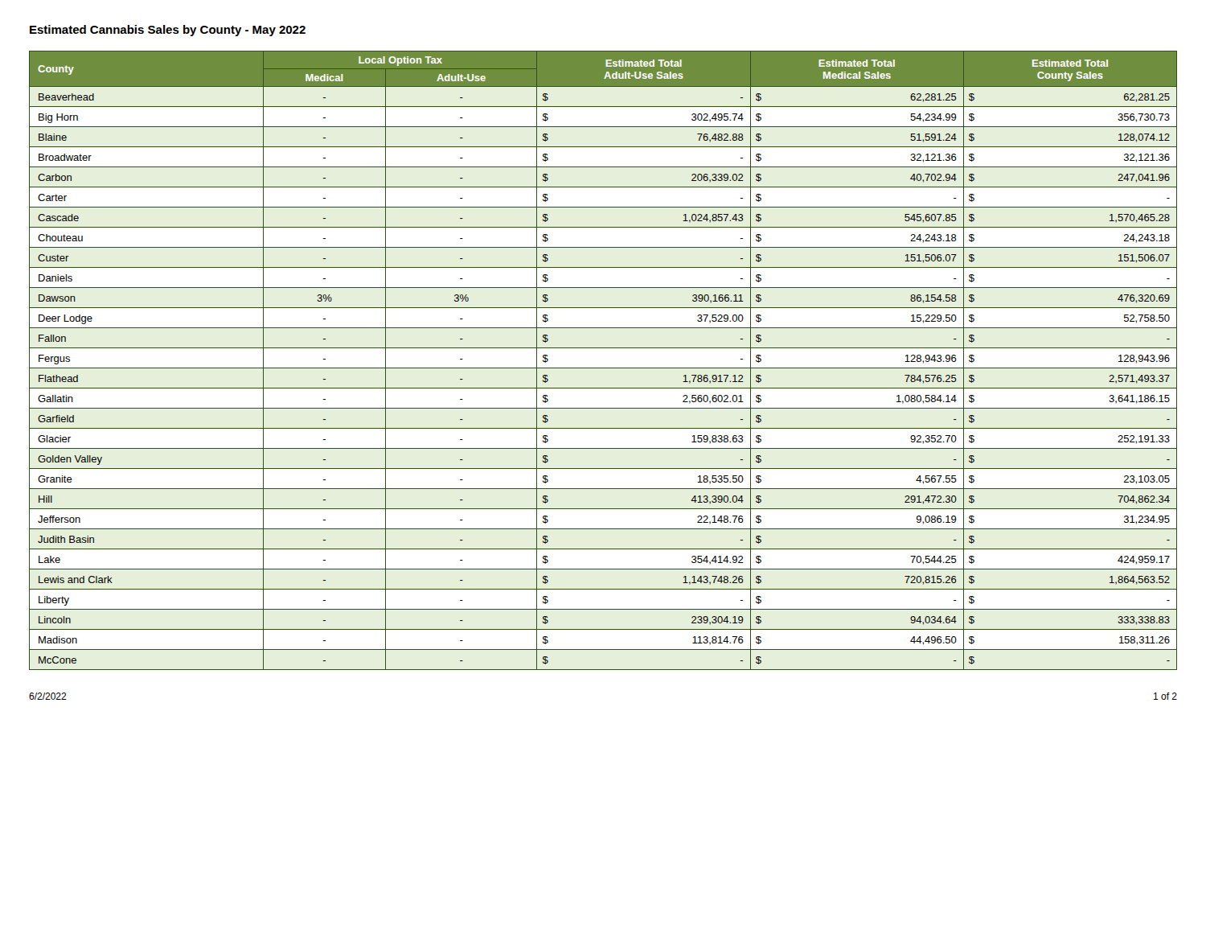Estimated Cannabis Sales by County - May 2022
| County | Local Option Tax | Estimated Total Adult-Use Sales | Estimated Total Medical Sales | Estimated Total County Sales |
| --- | --- | --- | --- | --- |
| Medical | Adult-Use |
| Beaverhead | - | - | $ | - | $ | 62,281.25 | $ | 62,281.25 |
| Big Horn | - | - | $ | 302,495.74 | $ | 54,234.99 | $ | 356,730.73 |
| Blaine | - | - | $ | 76,482.88 | $ | 51,591.24 | $ | 128,074.12 |
| Broadwater | - | - | $ | - | $ | 32,121.36 | $ | 32,121.36 |
| Carbon | - | - | $ | 206,339.02 | $ | 40,702.94 | $ | 247,041.96 |
| Carter | - | - | $ | - | $ | - | $ | - |
| Cascade | - | - | $ | 1,024,857.43 | $ | 545,607.85 | $ | 1,570,465.28 |
| Chouteau | - | - | $ | - | $ | 24,243.18 | $ | 24,243.18 |
| Custer | - | - | $ | - | $ | 151,506.07 | $ | 151,506.07 |
| Daniels | - | - | $ | - | $ | - | $ | - |
| Dawson | 3% | 3% | $ | 390,166.11 | $ | 86,154.58 | $ | 476,320.69 |
| Deer Lodge | - | - | $ | 37,529.00 | $ | 15,229.50 | $ | 52,758.50 |
| Fallon | - | - | $ | - | $ | - | $ | - |
| Fergus | - | - | $ | - | $ | 128,943.96 | $ | 128,943.96 |
| Flathead | - | - | $ | 1,786,917.12 | $ | 784,576.25 | $ | 2,571,493.37 |
| Gallatin | - | - | $ | 2,560,602.01 | $ | 1,080,584.14 | $ | 3,641,186.15 |
| Garfield | - | - | $ | - | $ | - | $ | - |
| Glacier | - | - | $ | 159,838.63 | $ | 92,352.70 | $ | 252,191.33 |
| Golden Valley | - | - | $ | - | $ | - | $ | - |
| Granite | - | - | $ | 18,535.50 | $ | 4,567.55 | $ | 23,103.05 |
| Hill | - | - | $ | 413,390.04 | $ | 291,472.30 | $ | 704,862.34 |
| Jefferson | - | - | $ | 22,148.76 | $ | 9,086.19 | $ | 31,234.95 |
| Judith Basin | - | - | $ | - | $ | - | $ | - |
| Lake | - | - | $ | 354,414.92 | $ | 70,544.25 | $ | 424,959.17 |
| Lewis and Clark | - | - | $ | 1,143,748.26 | $ | 720,815.26 | $ | 1,864,563.52 |
| Liberty | - | - | $ | - | $ | - | $ | - |
| Lincoln | - | - | $ | 239,304.19 | $ | 94,034.64 | $ | 333,338.83 |
| Madison | - | - | $ | 113,814.76 | $ | 44,496.50 | $ | 158,311.26 |
| McCone | - | - | $ | - | $ | - | $ | - |
6/2/2022 1 of 2